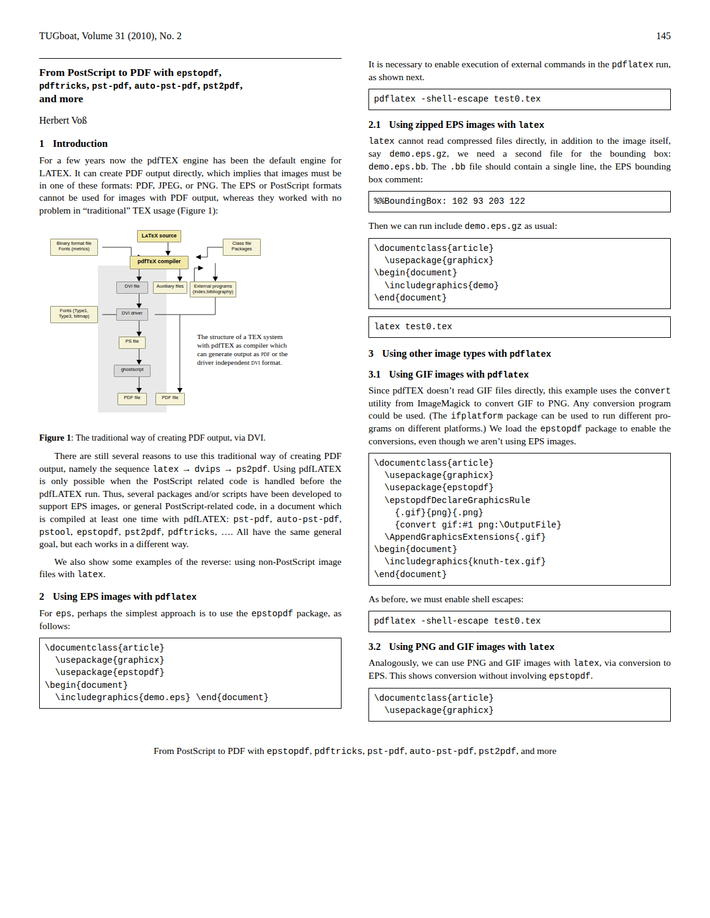TUGboat, Volume 31 (2010), No. 2
145
From PostScript to PDF with epstopdf,
pdftricks, pst-pdf, auto-pst-pdf, pst2pdf,
and more
Herbert Voß
1 Introduction
For a few years now the pdfTEX engine has been the default engine for LATEX. It can create PDF output directly, which implies that images must be in one of these formats: PDF, JPEG, or PNG. The EPS or PostScript formats cannot be used for images with PDF output, whereas they worked with no problem in “traditional” TEX usage (Figure 1):
Binary format file
Fonts (metrics)
LATEX source
Class file
Packages
pdfTEX compiler
DVI file
Auxiliary files
External programs
(index,bibliography)
Fonts (Type1,
Type3, bitmap)
DVI driver
PS file
ghostscript
PDF file
PDF file
The structure of a TEX system with pdfTEX as compiler which can generate output as pdf or the driver independent dvi format.
Figure 1: The traditional way of creating PDF output, via DVI.
There are still several reasons to use this traditional way of creating PDF output, namely the sequence latex → dvips → ps2pdf. Using pdfLATEX is only possible when the PostScript related code is handled before the pdfLATEX run. Thus, several packages and/or scripts have been developed to support EPS images, or general PostScript-related code, in a document which is compiled at least one time with pdfLATEX: pst-pdf, auto-pst-pdf, pstool, epstopdf, pst2pdf, pdftricks, …. All have the same general goal, but each works in a different way.
We also show some examples of the reverse: using non-PostScript image files with latex.
2 Using EPS images with pdflatex
For eps, perhaps the simplest approach is to use the epstopdf package, as follows:
\documentclass{article}
  \usepackage{graphicx}
  \usepackage{epstopdf}
\begin{document}
  \includegraphics{demo.eps} \end{document}
It is necessary to enable execution of external commands in the pdflatex run, as shown next.
pdflatex -shell-escape test0.tex
2.1 Using zipped EPS images with latex
latex cannot read compressed files directly, in addition to the image itself, say demo.eps.gz, we need a second file for the bounding box: demo.eps.bb. The .bb file should contain a single line, the EPS bounding box comment:
%%BoundingBox: 102 93 203 122
Then we can run include demo.eps.gz as usual:
\documentclass{article}
  \usepackage{graphicx}
\begin{document}
  \includegraphics{demo}
\end{document}
latex test0.tex
3 Using other image types with pdflatex
3.1 Using GIF images with pdflatex
Since pdfTEX doesn’t read GIF files directly, this example uses the convert utility from ImageMagick to convert GIF to PNG. Any conversion program could be used. (The ifplatform package can be used to run different programs on different platforms.) We load the epstopdf package to enable the conversions, even though we aren’t using EPS images.
\documentclass{article}
  \usepackage{graphicx}
  \usepackage{epstopdf}
  \epstopdfDeclareGraphicsRule
    {.gif}{png}{.png}
    {convert gif:#1 png:\OutputFile}
  \AppendGraphicsExtensions{.gif}
\begin{document}
  \includegraphics{knuth-tex.gif}
\end{document}
As before, we must enable shell escapes:
pdflatex -shell-escape test0.tex
3.2 Using PNG and GIF images with latex
Analogously, we can use PNG and GIF images with latex, via conversion to EPS. This shows conversion without involving epstopdf.
\documentclass{article}
  \usepackage{graphicx}
From PostScript to PDF with epstopdf, pdftricks, pst-pdf, auto-pst-pdf, pst2pdf, and more